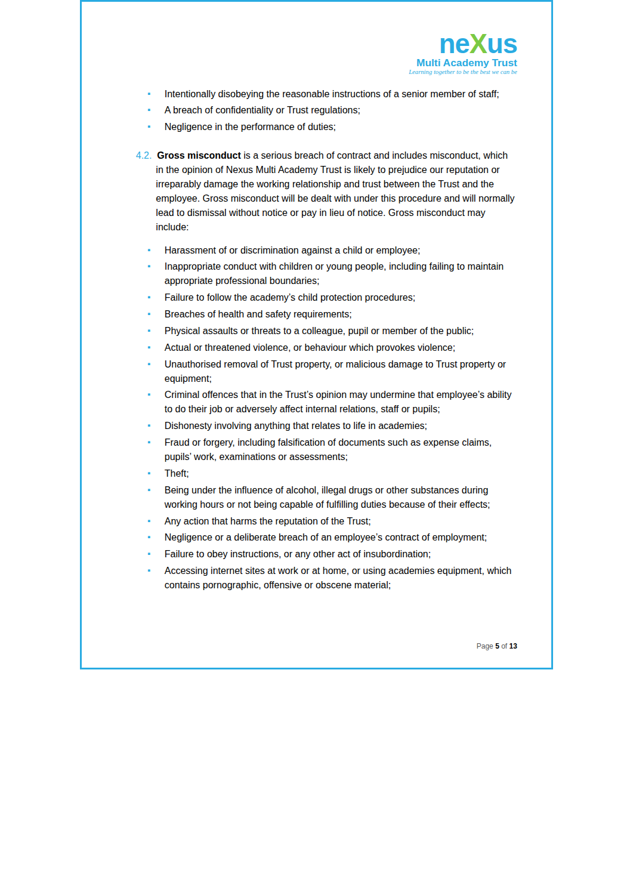neXus
Multi Academy Trust
Learning together to be the best we can be
Intentionally disobeying the reasonable instructions of a senior member of staff;
A breach of confidentiality or Trust regulations;
Negligence in the performance of duties;
4.2. Gross misconduct is a serious breach of contract and includes misconduct, which in the opinion of Nexus Multi Academy Trust is likely to prejudice our reputation or irreparably damage the working relationship and trust between the Trust and the employee. Gross misconduct will be dealt with under this procedure and will normally lead to dismissal without notice or pay in lieu of notice. Gross misconduct may include:
Harassment of or discrimination against a child or employee;
Inappropriate conduct with children or young people, including failing to maintain appropriate professional boundaries;
Failure to follow the academy’s child protection procedures;
Breaches of health and safety requirements;
Physical assaults or threats to a colleague, pupil or member of the public;
Actual or threatened violence, or behaviour which provokes violence;
Unauthorised removal of Trust property, or malicious damage to Trust property or equipment;
Criminal offences that in the Trust’s opinion may undermine that employee’s ability to do their job or adversely affect internal relations, staff or pupils;
Dishonesty involving anything that relates to life in academies;
Fraud or forgery, including falsification of documents such as expense claims, pupils’ work, examinations or assessments;
Theft;
Being under the influence of alcohol, illegal drugs or other substances during working hours or not being capable of fulfilling duties because of their effects;
Any action that harms the reputation of the Trust;
Negligence or a deliberate breach of an employee’s contract of employment;
Failure to obey instructions, or any other act of insubordination;
Accessing internet sites at work or at home, or using academies equipment, which contains pornographic, offensive or obscene material;
Page 5 of 13